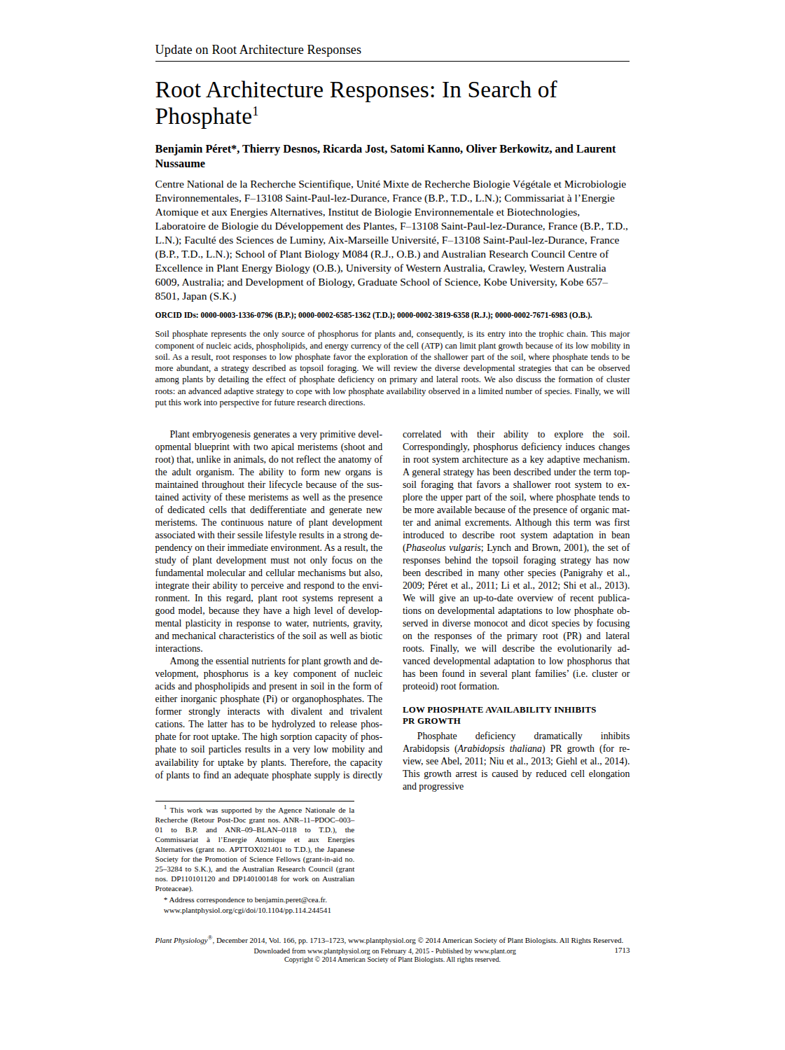Update on Root Architecture Responses
Root Architecture Responses: In Search of Phosphate1
Benjamin Péret*, Thierry Desnos, Ricarda Jost, Satomi Kanno, Oliver Berkowitz, and Laurent Nussaume
Centre National de la Recherche Scientifique, Unité Mixte de Recherche Biologie Végétale et Microbiologie Environnementales, F–13108 Saint-Paul-lez-Durance, France (B.P., T.D., L.N.); Commissariat à l’Energie Atomique et aux Energies Alternatives, Institut de Biologie Environnementale et Biotechnologies, Laboratoire de Biologie du Développement des Plantes, F–13108 Saint-Paul-lez-Durance, France (B.P., T.D., L.N.); Faculté des Sciences de Luminy, Aix-Marseille Université, F–13108 Saint-Paul-lez-Durance, France (B.P., T.D., L.N.); School of Plant Biology M084 (R.J., O.B.) and Australian Research Council Centre of Excellence in Plant Energy Biology (O.B.), University of Western Australia, Crawley, Western Australia 6009, Australia; and Development of Biology, Graduate School of Science, Kobe University, Kobe 657–8501, Japan (S.K.)
ORCID IDs: 0000-0003-1336-0796 (B.P.); 0000-0002-6585-1362 (T.D.); 0000-0002-3819-6358 (R.J.); 0000-0002-7671-6983 (O.B.).
Soil phosphate represents the only source of phosphorus for plants and, consequently, is its entry into the trophic chain. This major component of nucleic acids, phospholipids, and energy currency of the cell (ATP) can limit plant growth because of its low mobility in soil. As a result, root responses to low phosphate favor the exploration of the shallower part of the soil, where phosphate tends to be more abundant, a strategy described as topsoil foraging. We will review the diverse developmental strategies that can be observed among plants by detailing the effect of phosphate deficiency on primary and lateral roots. We also discuss the formation of cluster roots: an advanced adaptive strategy to cope with low phosphate availability observed in a limited number of species. Finally, we will put this work into perspective for future research directions.
Plant embryogenesis generates a very primitive developmental blueprint with two apical meristems (shoot and root) that, unlike in animals, do not reflect the anatomy of the adult organism. The ability to form new organs is maintained throughout their lifecycle because of the sustained activity of these meristems as well as the presence of dedicated cells that dedifferentiate and generate new meristems. The continuous nature of plant development associated with their sessile lifestyle results in a strong dependency on their immediate environment. As a result, the study of plant development must not only focus on the fundamental molecular and cellular mechanisms but also, integrate their ability to perceive and respond to the environment. In this regard, plant root systems represent a good model, because they have a high level of developmental plasticity in response to water, nutrients, gravity, and mechanical characteristics of the soil as well as biotic interactions.
Among the essential nutrients for plant growth and development, phosphorus is a key component of nucleic acids and phospholipids and present in soil in the form of either inorganic phosphate (Pi) or organophosphates. The former strongly interacts with divalent and trivalent cations. The latter has to be hydrolyzed to release phosphate for root uptake. The high sorption capacity of phosphate to soil particles results in a very low mobility and availability for uptake by plants. Therefore, the capacity of plants to find an adequate phosphate supply is directly correlated with their ability to explore the soil. Correspondingly, phosphorus deficiency induces changes in root system architecture as a key adaptive mechanism. A general strategy has been described under the term topsoil foraging that favors a shallower root system to explore the upper part of the soil, where phosphate tends to be more available because of the presence of organic matter and animal excrements. Although this term was first introduced to describe root system adaptation in bean (Phaseolus vulgaris; Lynch and Brown, 2001), the set of responses behind the topsoil foraging strategy has now been described in many other species (Panigrahy et al., 2009; Péret et al., 2011; Li et al., 2012; Shi et al., 2013). We will give an up-to-date overview of recent publications on developmental adaptations to low phosphate observed in diverse monocot and dicot species by focusing on the responses of the primary root (PR) and lateral roots. Finally, we will describe the evolutionarily advanced developmental adaptation to low phosphorus that has been found in several plant families’ (i.e. cluster or proteoid) root formation.
LOW PHOSPHATE AVAILABILITY INHIBITS
PR GROWTH
Phosphate deficiency dramatically inhibits Arabidopsis (Arabidopsis thaliana) PR growth (for review, see Abel, 2011; Niu et al., 2013; Giehl et al., 2014). This growth arrest is caused by reduced cell elongation and progressive
1 This work was supported by the Agence Nationale de la Recherche (Retour Post-Doc grant nos. ANR–11–PDOC–003–01 to B.P. and ANR–09–BLAN–0118 to T.D.), the Commissariat à l’Energie Atomique et aux Energies Alternatives (grant no. APTTOX021401 to T.D.), the Japanese Society for the Promotion of Science Fellows (grant-in-aid no. 25–3284 to S.K.), and the Australian Research Council (grant nos. DP110101120 and DP140100148 for work on Australian Proteaceae).
* Address correspondence to benjamin.peret@cea.fr.
www.plantphysiol.org/cgi/doi/10.1104/pp.114.244541
Plant Physiology®, December 2014, Vol. 166, pp. 1713–1723, www.plantphysiol.org © 2014 American Society of Plant Biologists. All Rights Reserved. 1713
Downloaded from www.plantphysiol.org on February 4, 2015 - Published by www.plant.org
Copyright © 2014 American Society of Plant Biologists. All rights reserved.